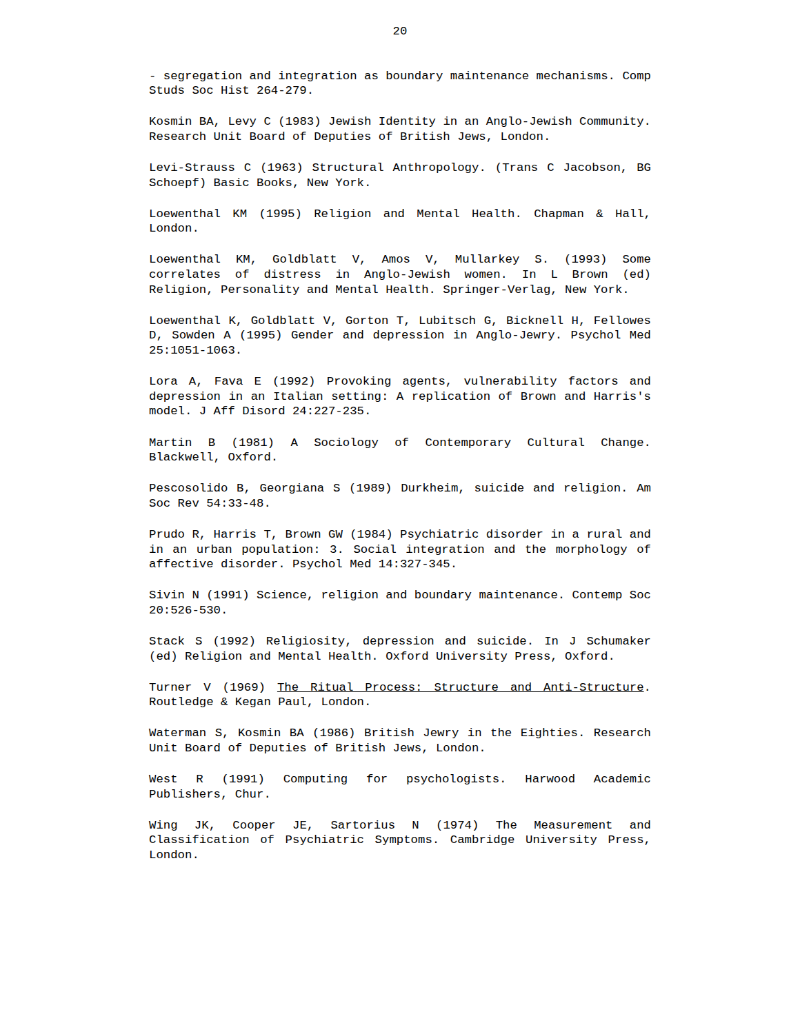20
- segregation and integration as boundary maintenance mechanisms. Comp Studs Soc Hist 264-279.
Kosmin BA, Levy C (1983) Jewish Identity in an Anglo-Jewish Community. Research Unit Board of Deputies of British Jews, London.
Levi-Strauss C (1963) Structural Anthropology. (Trans C Jacobson, BG Schoepf) Basic Books, New York.
Loewenthal KM (1995) Religion and Mental Health. Chapman & Hall, London.
Loewenthal KM, Goldblatt V, Amos V, Mullarkey S. (1993) Some correlates of distress in Anglo-Jewish women. In L Brown (ed) Religion, Personality and Mental Health. Springer-Verlag, New York.
Loewenthal K, Goldblatt V, Gorton T, Lubitsch G, Bicknell H, Fellowes D, Sowden A (1995) Gender and depression in Anglo-Jewry. Psychol Med 25:1051-1063.
Lora A, Fava E (1992) Provoking agents, vulnerability factors and depression in an Italian setting: A replication of Brown and Harris's model. J Aff Disord 24:227-235.
Martin B (1981) A Sociology of Contemporary Cultural Change. Blackwell, Oxford.
Pescosolido B, Georgiana S (1989) Durkheim, suicide and religion. Am Soc Rev 54:33-48.
Prudo R, Harris T, Brown GW (1984) Psychiatric disorder in a rural and in an urban population: 3. Social integration and the morphology of affective disorder. Psychol Med 14:327-345.
Sivin N (1991) Science, religion and boundary maintenance. Contemp Soc 20:526-530.
Stack S (1992) Religiosity, depression and suicide. In J Schumaker (ed) Religion and Mental Health. Oxford University Press, Oxford.
Turner V (1969) The Ritual Process: Structure and Anti-Structure. Routledge & Kegan Paul, London.
Waterman S, Kosmin BA (1986) British Jewry in the Eighties. Research Unit Board of Deputies of British Jews, London.
West R (1991) Computing for psychologists. Harwood Academic Publishers, Chur.
Wing JK, Cooper JE, Sartorius N (1974) The Measurement and Classification of Psychiatric Symptoms. Cambridge University Press, London.